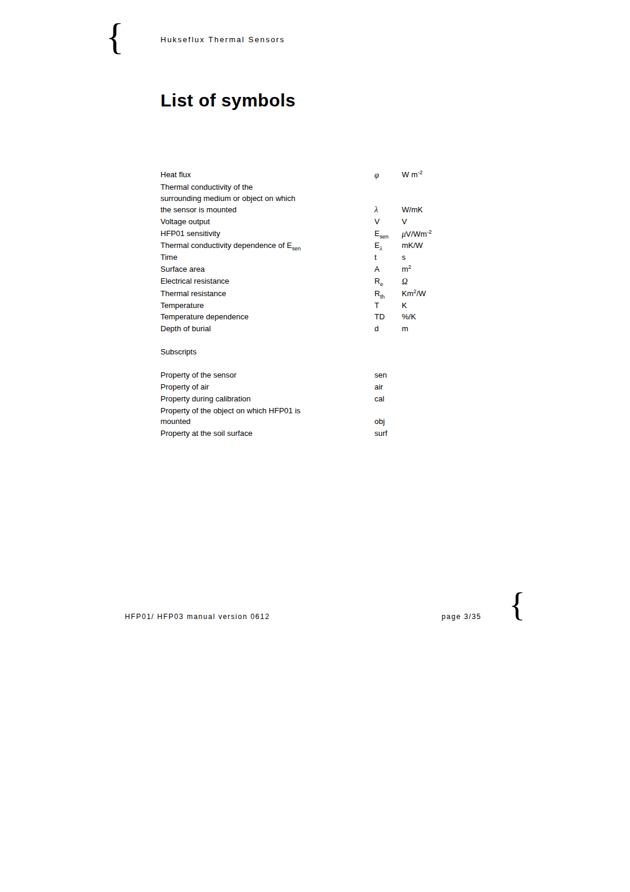{ {
Hukseflux Thermal Sensors
List of symbols
| Heat flux | φ | W m -2 |
| Thermal conductivity of the surrounding medium or object on which the sensor is mounted | λ | W/mK |
| Voltage output | V | V |
| HFP01 sensitivity | E sen | μ V/Wm -2 |
| Thermal conductivity dependence of E sen | E λ | mK/W |
| Time | t | s |
| Surface area | A | m 2 |
| Electrical resistance | R e | Ω |
| Thermal resistance | R th | Km 2 /W |
| Temperature | T | K |
| Temperature dependence | TD | %/K |
| Depth of burial | d | m |
| Subscripts | | |
| Property of the sensor | sen | |
| Property of air | air | |
| Property during calibration | cal | |
| Property of the object on which HFP01 is mounted | obj | |
| Property at the soil surface | surf | |
HFP01/ HFP03 manual version 0612 page 3/35